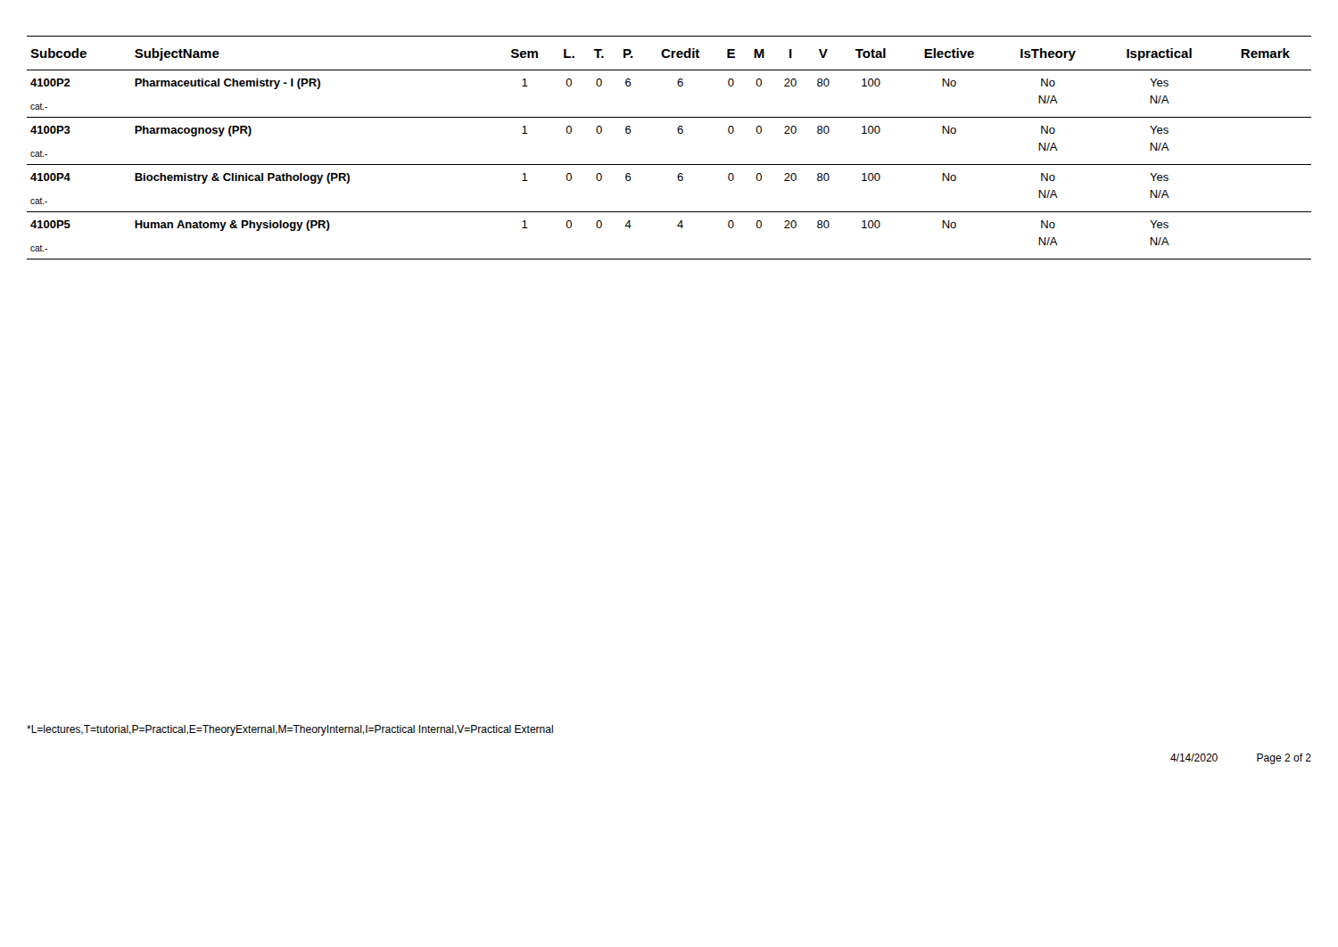| Subcode | SubjectName | Sem | L. | T. | P. | Credit | E | M | I | V | Total | Elective | IsTheory | Ispractical | Remark |
| --- | --- | --- | --- | --- | --- | --- | --- | --- | --- | --- | --- | --- | --- | --- | --- |
| 4100P2 cat.- | Pharmaceutical Chemistry - I (PR) | 1 | 0 | 0 | 6 | 6 | 0 | 0 | 20 | 80 | 100 | No | No N/A | Yes N/A | |
| 4100P3 cat.- | Pharmacognosy (PR) | 1 | 0 | 0 | 6 | 6 | 0 | 0 | 20 | 80 | 100 | No | No N/A | Yes N/A | |
| 4100P4 cat.- | Biochemistry & Clinical Pathology (PR) | 1 | 0 | 0 | 6 | 6 | 0 | 0 | 20 | 80 | 100 | No | No N/A | Yes N/A | |
| 4100P5 cat.- | Human Anatomy & Physiology (PR) | 1 | 0 | 0 | 4 | 4 | 0 | 0 | 20 | 80 | 100 | No | No N/A | Yes N/A | |
*L=lectures,T=tutorial,P=Practical,E=TheoryExternal,M=TheoryInternal,I=Practical Internal,V=Practical External
4/14/2020 Page 2 of 2